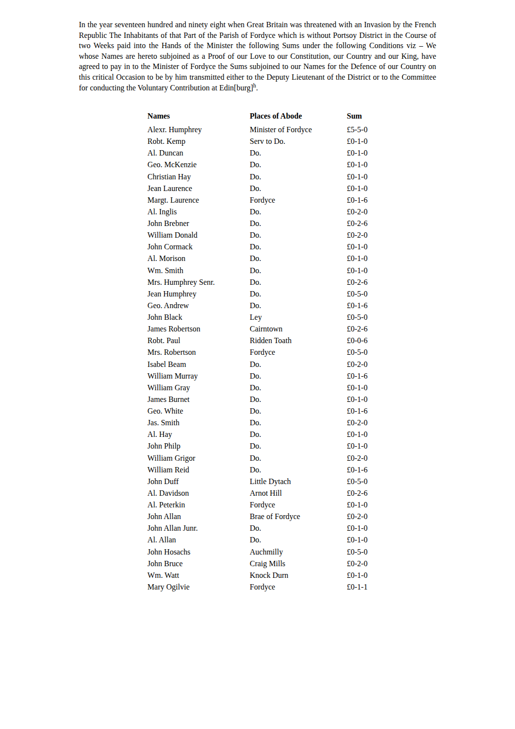In the year seventeen hundred and ninety eight when Great Britain was threatened with an Invasion by the French Republic The Inhabitants of that Part of the Parish of Fordyce which is without Portsoy District in the Course of two Weeks paid into the Hands of the Minister the following Sums under the following Conditions viz – We whose Names are hereto subjoined as a Proof of our Love to our Constitution, our Country and our King, have agreed to pay in to the Minister of Fordyce the Sums subjoined to our Names for the Defence of our Country on this critical Occasion to be by him transmitted either to the Deputy Lieutenant of the District or to the Committee for conducting the Voluntary Contribution at Edin[burg]h.
| Names | Places of Abode | Sum |
| --- | --- | --- |
| Alexr. Humphrey | Minister of Fordyce | £5-5-0 |
| Robt. Kemp | Serv to Do. | £0-1-0 |
| Al. Duncan | Do. | £0-1-0 |
| Geo. McKenzie | Do. | £0-1-0 |
| Christian Hay | Do. | £0-1-0 |
| Jean Laurence | Do. | £0-1-0 |
| Margt. Laurence | Fordyce | £0-1-6 |
| Al. Inglis | Do. | £0-2-0 |
| John Brebner | Do. | £0-2-6 |
| William Donald | Do. | £0-2-0 |
| John Cormack | Do. | £0-1-0 |
| Al. Morison | Do. | £0-1-0 |
| Wm. Smith | Do. | £0-1-0 |
| Mrs. Humphrey Senr. | Do. | £0-2-6 |
| Jean Humphrey | Do. | £0-5-0 |
| Geo. Andrew | Do. | £0-1-6 |
| John Black | Ley | £0-5-0 |
| James Robertson | Cairntown | £0-2-6 |
| Robt. Paul | Ridden Toath | £0-0-6 |
| Mrs. Robertson | Fordyce | £0-5-0 |
| Isabel Beam | Do. | £0-2-0 |
| William Murray | Do. | £0-1-6 |
| William Gray | Do. | £0-1-0 |
| James Burnet | Do. | £0-1-0 |
| Geo. White | Do. | £0-1-6 |
| Jas. Smith | Do. | £0-2-0 |
| Al. Hay | Do. | £0-1-0 |
| John Philp | Do. | £0-1-0 |
| William Grigor | Do. | £0-2-0 |
| William Reid | Do. | £0-1-6 |
| John Duff | Little Dytach | £0-5-0 |
| Al. Davidson | Arnot Hill | £0-2-6 |
| Al. Peterkin | Fordyce | £0-1-0 |
| John Allan | Brae of Fordyce | £0-2-0 |
| John Allan Junr. | Do. | £0-1-0 |
| Al. Allan | Do. | £0-1-0 |
| John Hosachs | Auchmilly | £0-5-0 |
| John Bruce | Craig Mills | £0-2-0 |
| Wm. Watt | Knock Durn | £0-1-0 |
| Mary Ogilvie | Fordyce | £0-1-1 |